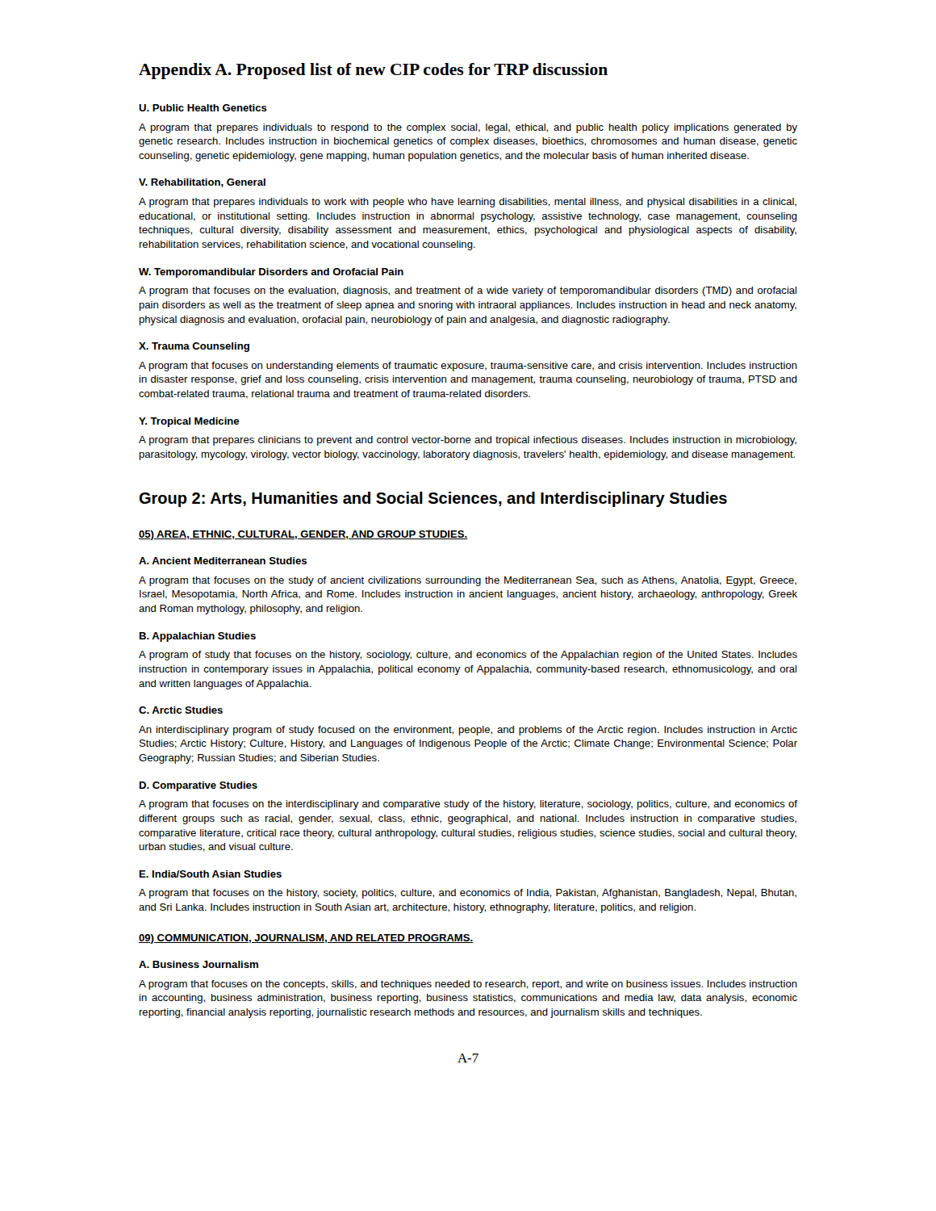Appendix A. Proposed list of new CIP codes for TRP discussion
U. Public Health Genetics
A program that prepares individuals to respond to the complex social, legal, ethical, and public health policy implications generated by genetic research. Includes instruction in biochemical genetics of complex diseases, bioethics, chromosomes and human disease, genetic counseling, genetic epidemiology, gene mapping, human population genetics, and the molecular basis of human inherited disease.
V. Rehabilitation, General
A program that prepares individuals to work with people who have learning disabilities, mental illness, and physical disabilities in a clinical, educational, or institutional setting. Includes instruction in abnormal psychology, assistive technology, case management, counseling techniques, cultural diversity, disability assessment and measurement, ethics, psychological and physiological aspects of disability, rehabilitation services, rehabilitation science, and vocational counseling.
W. Temporomandibular Disorders and Orofacial Pain
A program that focuses on the evaluation, diagnosis, and treatment of a wide variety of temporomandibular disorders (TMD) and orofacial pain disorders as well as the treatment of sleep apnea and snoring with intraoral appliances. Includes instruction in head and neck anatomy, physical diagnosis and evaluation, orofacial pain, neurobiology of pain and analgesia, and diagnostic radiography.
X. Trauma Counseling
A program that focuses on understanding elements of traumatic exposure, trauma-sensitive care, and crisis intervention. Includes instruction in disaster response, grief and loss counseling, crisis intervention and management, trauma counseling, neurobiology of trauma, PTSD and combat-related trauma, relational trauma and treatment of trauma-related disorders.
Y. Tropical Medicine
A program that prepares clinicians to prevent and control vector-borne and tropical infectious diseases. Includes instruction in microbiology, parasitology, mycology, virology, vector biology, vaccinology, laboratory diagnosis, travelers' health, epidemiology, and disease management.
Group 2: Arts, Humanities and Social Sciences, and Interdisciplinary Studies
05) AREA, ETHNIC, CULTURAL, GENDER, AND GROUP STUDIES.
A. Ancient Mediterranean Studies
A program that focuses on the study of ancient civilizations surrounding the Mediterranean Sea, such as Athens, Anatolia, Egypt, Greece, Israel, Mesopotamia, North Africa, and Rome. Includes instruction in ancient languages, ancient history, archaeology, anthropology, Greek and Roman mythology, philosophy, and religion.
B. Appalachian Studies
A program of study that focuses on the history, sociology, culture, and economics of the Appalachian region of the United States. Includes instruction in contemporary issues in Appalachia, political economy of Appalachia, community-based research, ethnomusicology, and oral and written languages of Appalachia.
C. Arctic Studies
An interdisciplinary program of study focused on the environment, people, and problems of the Arctic region. Includes instruction in Arctic Studies; Arctic History; Culture, History, and Languages of Indigenous People of the Arctic; Climate Change; Environmental Science; Polar Geography; Russian Studies; and Siberian Studies.
D. Comparative Studies
A program that focuses on the interdisciplinary and comparative study of the history, literature, sociology, politics, culture, and economics of different groups such as racial, gender, sexual, class, ethnic, geographical, and national. Includes instruction in comparative studies, comparative literature, critical race theory, cultural anthropology, cultural studies, religious studies, science studies, social and cultural theory, urban studies, and visual culture.
E. India/South Asian Studies
A program that focuses on the history, society, politics, culture, and economics of India, Pakistan, Afghanistan, Bangladesh, Nepal, Bhutan, and Sri Lanka. Includes instruction in South Asian art, architecture, history, ethnography, literature, politics, and religion.
09) COMMUNICATION, JOURNALISM, AND RELATED PROGRAMS.
A. Business Journalism
A program that focuses on the concepts, skills, and techniques needed to research, report, and write on business issues. Includes instruction in accounting, business administration, business reporting, business statistics, communications and media law, data analysis, economic reporting, financial analysis reporting, journalistic research methods and resources, and journalism skills and techniques.
A-7